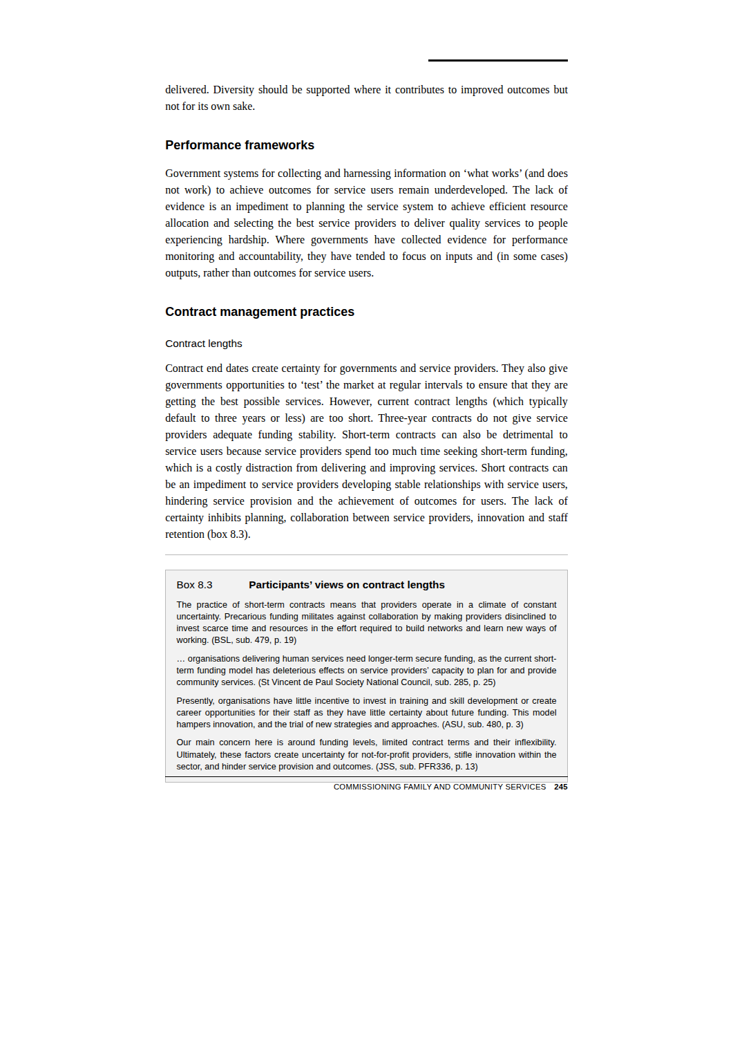delivered. Diversity should be supported where it contributes to improved outcomes but not for its own sake.
Performance frameworks
Government systems for collecting and harnessing information on ‘what works’ (and does not work) to achieve outcomes for service users remain underdeveloped. The lack of evidence is an impediment to planning the service system to achieve efficient resource allocation and selecting the best service providers to deliver quality services to people experiencing hardship. Where governments have collected evidence for performance monitoring and accountability, they have tended to focus on inputs and (in some cases) outputs, rather than outcomes for service users.
Contract management practices
Contract lengths
Contract end dates create certainty for governments and service providers. They also give governments opportunities to ‘test’ the market at regular intervals to ensure that they are getting the best possible services. However, current contract lengths (which typically default to three years or less) are too short. Three-year contracts do not give service providers adequate funding stability. Short-term contracts can also be detrimental to service users because service providers spend too much time seeking short-term funding, which is a costly distraction from delivering and improving services. Short contracts can be an impediment to service providers developing stable relationships with service users, hindering service provision and the achievement of outcomes for users. The lack of certainty inhibits planning, collaboration between service providers, innovation and staff retention (box 8.3).
Box 8.3 Participants’ views on contract lengths
The practice of short-term contracts means that providers operate in a climate of constant uncertainty. Precarious funding militates against collaboration by making providers disinclined to invest scarce time and resources in the effort required to build networks and learn new ways of working. (BSL, sub. 479, p. 19)
… organisations delivering human services need longer-term secure funding, as the current short-term funding model has deleterious effects on service providers’ capacity to plan for and provide community services. (St Vincent de Paul Society National Council, sub. 285, p. 25)
Presently, organisations have little incentive to invest in training and skill development or create career opportunities for their staff as they have little certainty about future funding. This model hampers innovation, and the trial of new strategies and approaches. (ASU, sub. 480, p. 3)
Our main concern here is around funding levels, limited contract terms and their inflexibility. Ultimately, these factors create uncertainty for not-for-profit providers, stifle innovation within the sector, and hinder service provision and outcomes. (JSS, sub. PFR336, p. 13)
COMMISSIONING FAMILY AND COMMUNITY SERVICES245